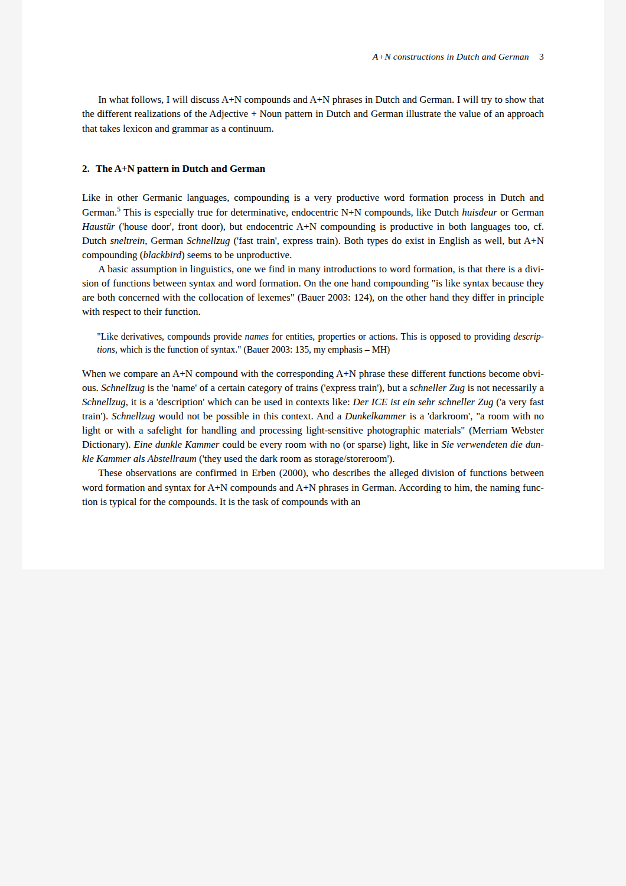A+N constructions in Dutch and German 3
In what follows, I will discuss A+N compounds and A+N phrases in Dutch and German. I will try to show that the different realizations of the Adjective + Noun pattern in Dutch and German illustrate the value of an approach that takes lexicon and grammar as a continuum.
2. The A+N pattern in Dutch and German
Like in other Germanic languages, compounding is a very productive word formation process in Dutch and German.5 This is especially true for determinative, endocentric N+N compounds, like Dutch huisdeur or German Haustür ('house door', front door), but endocentric A+N compounding is productive in both languages too, cf. Dutch sneltrein, German Schnellzug ('fast train', express train). Both types do exist in English as well, but A+N compounding (blackbird) seems to be unproductive.
A basic assumption in linguistics, one we find in many introductions to word formation, is that there is a division of functions between syntax and word formation. On the one hand compounding "is like syntax because they are both concerned with the collocation of lexemes" (Bauer 2003: 124), on the other hand they differ in principle with respect to their function.
"Like derivatives, compounds provide names for entities, properties or actions. This is opposed to providing descriptions, which is the function of syntax." (Bauer 2003: 135, my emphasis – MH)
When we compare an A+N compound with the corresponding A+N phrase these different functions become obvious. Schnellzug is the 'name' of a certain category of trains ('express train'), but a schneller Zug is not necessarily a Schnellzug, it is a 'description' which can be used in contexts like: Der ICE ist ein sehr schneller Zug ('a very fast train'). Schnellzug would not be possible in this context. And a Dunkelkammer is a 'darkroom', "a room with no light or with a safelight for handling and processing light-sensitive photographic materials" (Merriam Webster Dictionary). Eine dunkle Kammer could be every room with no (or sparse) light, like in Sie verwendeten die dunkle Kammer als Abstellraum ('they used the dark room as storage/storeroom').
These observations are confirmed in Erben (2000), who describes the alleged division of functions between word formation and syntax for A+N compounds and A+N phrases in German. According to him, the naming function is typical for the compounds. It is the task of compounds with an